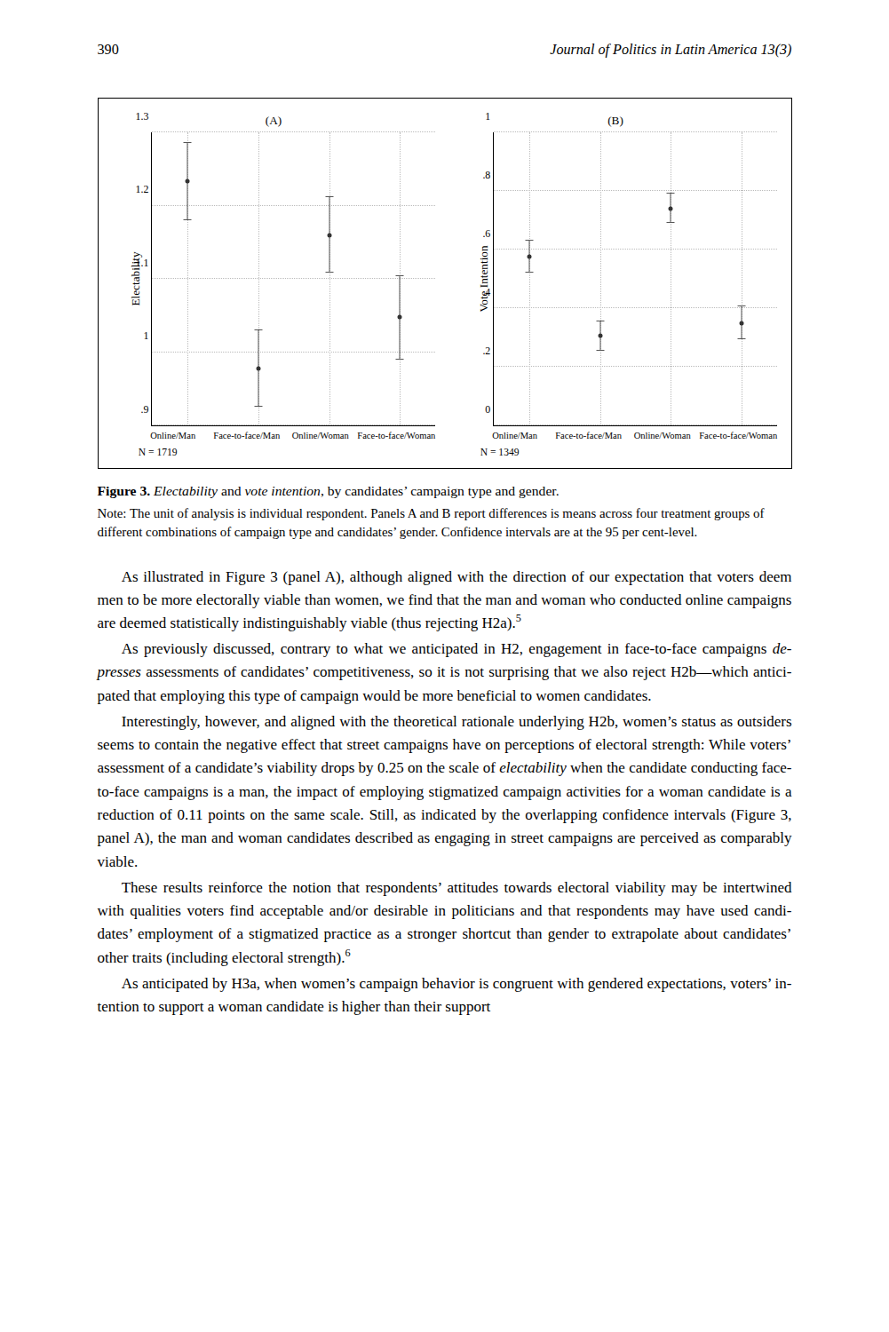390 Journal of Politics in Latin America 13(3)
(A)
Electability
1.3
1.2
1.1
1
.9
Online/Man Face-to-face/Man Online/Woman Face-to-face/Woman
N = 1719
(B)
Vote Intention
1
.8
.6
.4
.2
0
Online/Man Face-to-face/Man Online/Woman Face-to-face/Woman
N = 1349
Figure 3. Electability and vote intention, by candidates’ campaign type and gender. Note: The unit of analysis is individual respondent. Panels A and B report differences is means across four treatment groups of different combinations of campaign type and candidates’ gender. Confidence intervals are at the 95 per cent-level.
As illustrated in Figure 3 (panel A), although aligned with the direction of our expectation that voters deem men to be more electorally viable than women, we find that the man and woman who conducted online campaigns are deemed statistically indistinguishably viable (thus rejecting H2a).5
As previously discussed, contrary to what we anticipated in H2, engagement in face-to-face campaigns depresses assessments of candidates’ competitiveness, so it is not surprising that we also reject H2b—which anticipated that employing this type of campaign would be more beneficial to women candidates.
Interestingly, however, and aligned with the theoretical rationale underlying H2b, women’s status as outsiders seems to contain the negative effect that street campaigns have on perceptions of electoral strength: While voters’ assessment of a candidate’s viability drops by 0.25 on the scale of electability when the candidate conducting face-to-face campaigns is a man, the impact of employing stigmatized campaign activities for a woman candidate is a reduction of 0.11 points on the same scale. Still, as indicated by the overlapping confidence intervals (Figure 3, panel A), the man and woman candidates described as engaging in street campaigns are perceived as comparably viable.
These results reinforce the notion that respondents’ attitudes towards electoral viability may be intertwined with qualities voters find acceptable and/or desirable in politicians and that respondents may have used candidates’ employment of a stigmatized practice as a stronger shortcut than gender to extrapolate about candidates’ other traits (including electoral strength).6
As anticipated by H3a, when women’s campaign behavior is congruent with gendered expectations, voters’ intention to support a woman candidate is higher than their support